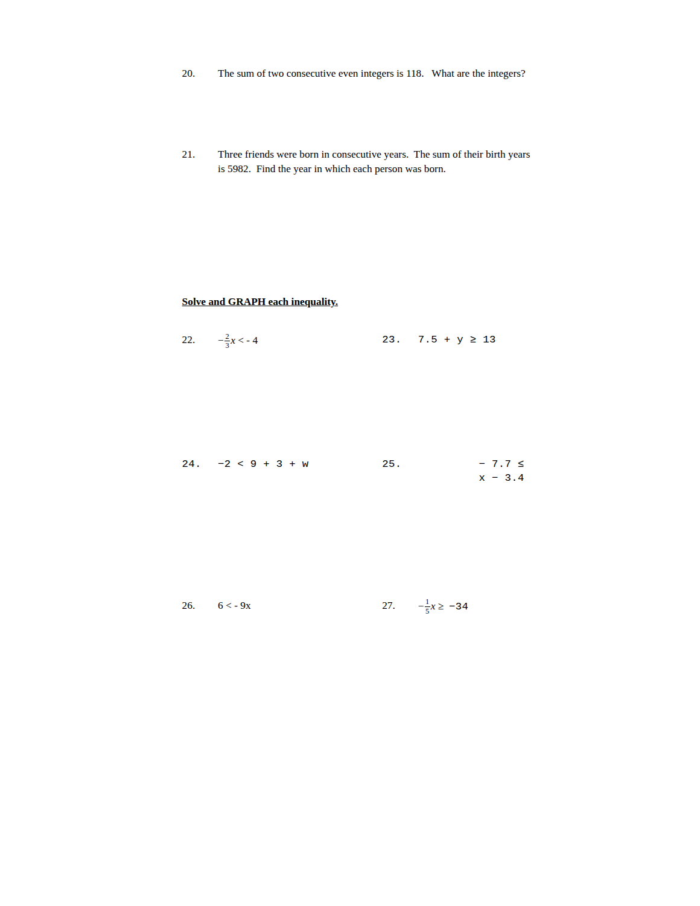20.
The sum of two consecutive even integers is 118. What are the integers?
21.
Three friends were born in consecutive years. The sum of their birth years is 5982. Find the year in which each person was born.
Solve and GRAPH each inequality.
22.
−2 3 x < - 4
23.
7.5 + y ≥ 13
24.
−2 < 9 + 3 + w
25.
− 7.7 ≤ x − 3.4
26.
6 < - 9x
27.
−1 5 x ≥ −34